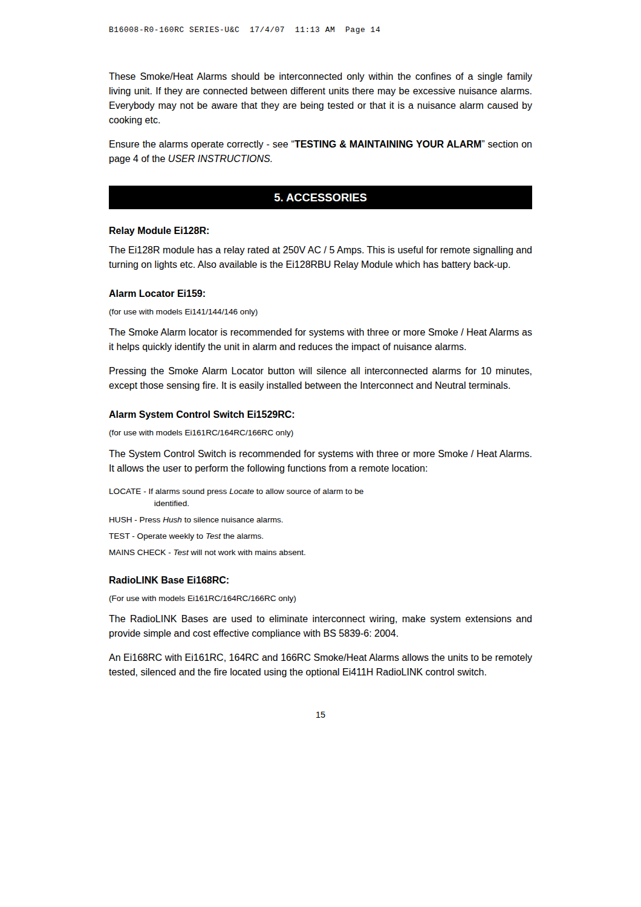B16008-R0-160RC SERIES-U&C 17/4/07 11:13 AM Page 14
These Smoke/Heat Alarms should be interconnected only within the confines of a single family living unit. If they are connected between different units there may be excessive nuisance alarms. Everybody may not be aware that they are being tested or that it is a nuisance alarm caused by cooking etc.
Ensure the alarms operate correctly - see “TESTING & MAINTAINING YOUR ALARM” section on page 4 of the USER INSTRUCTIONS.
5. ACCESSORIES
Relay Module Ei128R:
The Ei128R module has a relay rated at 250V AC / 5 Amps. This is useful for remote signalling and turning on lights etc. Also available is the Ei128RBU Relay Module which has battery back-up.
Alarm Locator Ei159:
(for use with models Ei141/144/146 only)
The Smoke Alarm locator is recommended for systems with three or more Smoke / Heat Alarms as it helps quickly identify the unit in alarm and reduces the impact of nuisance alarms.
Pressing the Smoke Alarm Locator button will silence all interconnected alarms for 10 minutes, except those sensing fire. It is easily installed between the Interconnect and Neutral terminals.
Alarm System Control Switch Ei1529RC:
(for use with models Ei161RC/164RC/166RC only)
The System Control Switch is recommended for systems with three or more Smoke / Heat Alarms. It allows the user to perform the following functions from a remote location:
LOCATE - If alarms sound press Locate to allow source of alarm to be identified.
HUSH - Press Hush to silence nuisance alarms.
TEST - Operate weekly to Test the alarms.
MAINS CHECK - Test will not work with mains absent.
RadioLINK Base Ei168RC:
(For use with models Ei161RC/164RC/166RC only)
The RadioLINK Bases are used to eliminate interconnect wiring, make system extensions and provide simple and cost effective compliance with BS 5839-6: 2004.
An Ei168RC with Ei161RC, 164RC and 166RC Smoke/Heat Alarms allows the units to be remotely tested, silenced and the fire located using the optional Ei411H RadioLINK control switch.
15